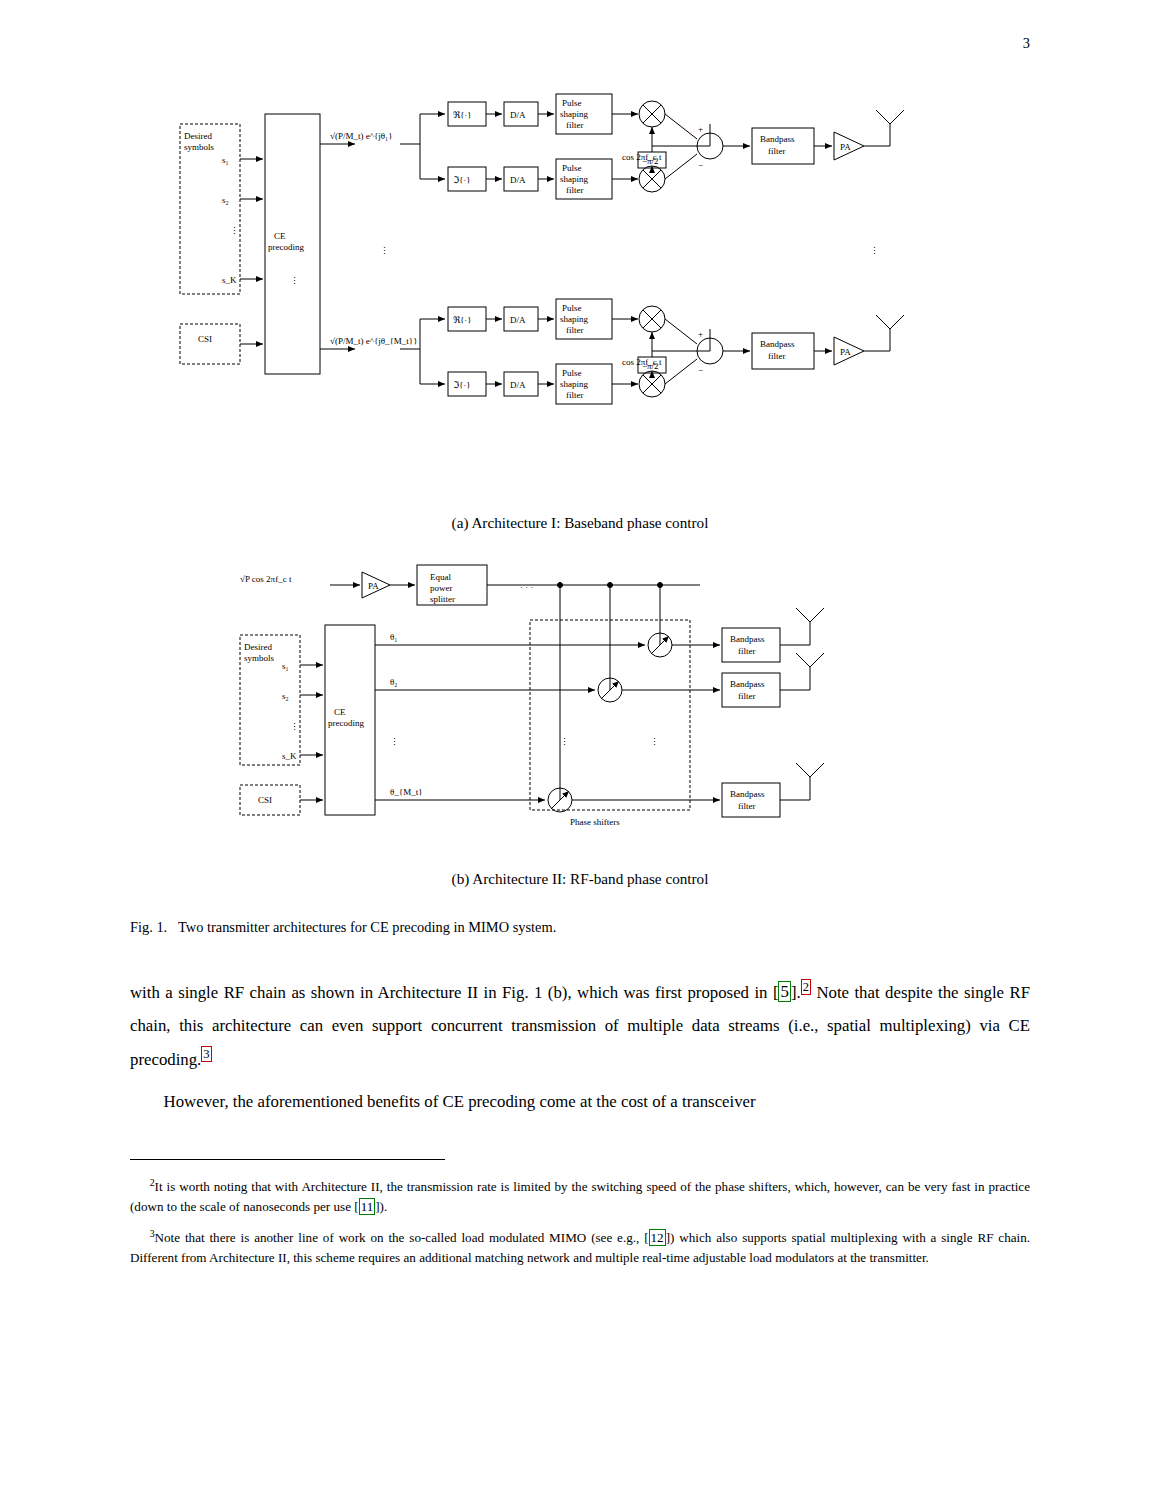3
Desired symbols CSI CE precoding s₁ s₂ s_K ⋮ ⋮ √(P/M_t) e^{jθ₁} √(P/M_t) e^{jθ_{M_t}} ℜ{·} ℑ{·} ℜ{·} ℑ{·} D/A D/A D/A D/A Pulse shaping filter Pulse shaping filter Pulse shaping filter Pulse shaping filter cos 2πf_c t cos 2πf_c t −π/2 −π/2 + − + − Bandpass filter Bandpass filter PA PA ⋮ ⋮
(a) Architecture I: Baseband phase control
√P cos 2πf_c t PA Equal power splitter Desired symbols CSI CE precoding s₁ s₂ s_K ⋮ θ₁ θ₂ θ_{M_t} ⋮ · · · Bandpass filter Bandpass filter Bandpass filter ⋮ ⋮ Phase shifters
(b) Architecture II: RF-band phase control
Fig. 1. Two transmitter architectures for CE precoding in MIMO system.
with a single RF chain as shown in Architecture II in Fig. 1 (b), which was first proposed in [5].2 Note that despite the single RF chain, this architecture can even support concurrent transmission of multiple data streams (i.e., spatial multiplexing) via CE precoding.3
However, the aforementioned benefits of CE precoding come at the cost of a transceiver
2It is worth noting that with Architecture II, the transmission rate is limited by the switching speed of the phase shifters, which, however, can be very fast in practice (down to the scale of nanoseconds per use [11]).
3Note that there is another line of work on the so-called load modulated MIMO (see e.g., [12]) which also supports spatial multiplexing with a single RF chain. Different from Architecture II, this scheme requires an additional matching network and multiple real-time adjustable load modulators at the transmitter.